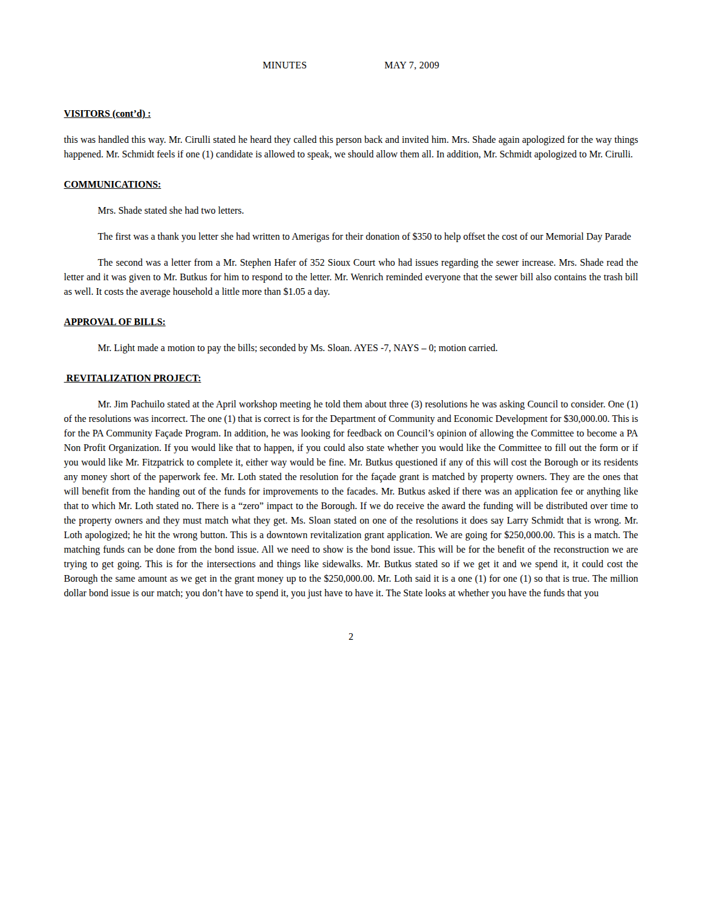MINUTES MAY 7, 2009
VISITORS (cont’d) :
this was handled this way. Mr. Cirulli stated he heard they called this person back and invited him. Mrs. Shade again apologized for the way things happened. Mr. Schmidt feels if one (1) candidate is allowed to speak, we should allow them all. In addition, Mr. Schmidt apologized to Mr. Cirulli.
COMMUNICATIONS:
Mrs. Shade stated she had two letters.
The first was a thank you letter she had written to Amerigas for their donation of $350 to help offset the cost of our Memorial Day Parade
The second was a letter from a Mr. Stephen Hafer of 352 Sioux Court who had issues regarding the sewer increase. Mrs. Shade read the letter and it was given to Mr. Butkus for him to respond to the letter. Mr. Wenrich reminded everyone that the sewer bill also contains the trash bill as well. It costs the average household a little more than $1.05 a day.
APPROVAL OF BILLS:
Mr. Light made a motion to pay the bills; seconded by Ms. Sloan. AYES -7, NAYS – 0; motion carried.
REVITALIZATION PROJECT:
Mr. Jim Pachuilo stated at the April workshop meeting he told them about three (3) resolutions he was asking Council to consider. One (1) of the resolutions was incorrect. The one (1) that is correct is for the Department of Community and Economic Development for $30,000.00. This is for the PA Community Façade Program. In addition, he was looking for feedback on Council’s opinion of allowing the Committee to become a PA Non Profit Organization. If you would like that to happen, if you could also state whether you would like the Committee to fill out the form or if you would like Mr. Fitzpatrick to complete it, either way would be fine. Mr. Butkus questioned if any of this will cost the Borough or its residents any money short of the paperwork fee. Mr. Loth stated the resolution for the façade grant is matched by property owners. They are the ones that will benefit from the handing out of the funds for improvements to the facades. Mr. Butkus asked if there was an application fee or anything like that to which Mr. Loth stated no. There is a “zero” impact to the Borough. If we do receive the award the funding will be distributed over time to the property owners and they must match what they get. Ms. Sloan stated on one of the resolutions it does say Larry Schmidt that is wrong. Mr. Loth apologized; he hit the wrong button. This is a downtown revitalization grant application. We are going for $250,000.00. This is a match. The matching funds can be done from the bond issue. All we need to show is the bond issue. This will be for the benefit of the reconstruction we are trying to get going. This is for the intersections and things like sidewalks. Mr. Butkus stated so if we get it and we spend it, it could cost the Borough the same amount as we get in the grant money up to the $250,000.00. Mr. Loth said it is a one (1) for one (1) so that is true. The million dollar bond issue is our match; you don’t have to spend it, you just have to have it. The State looks at whether you have the funds that you
2